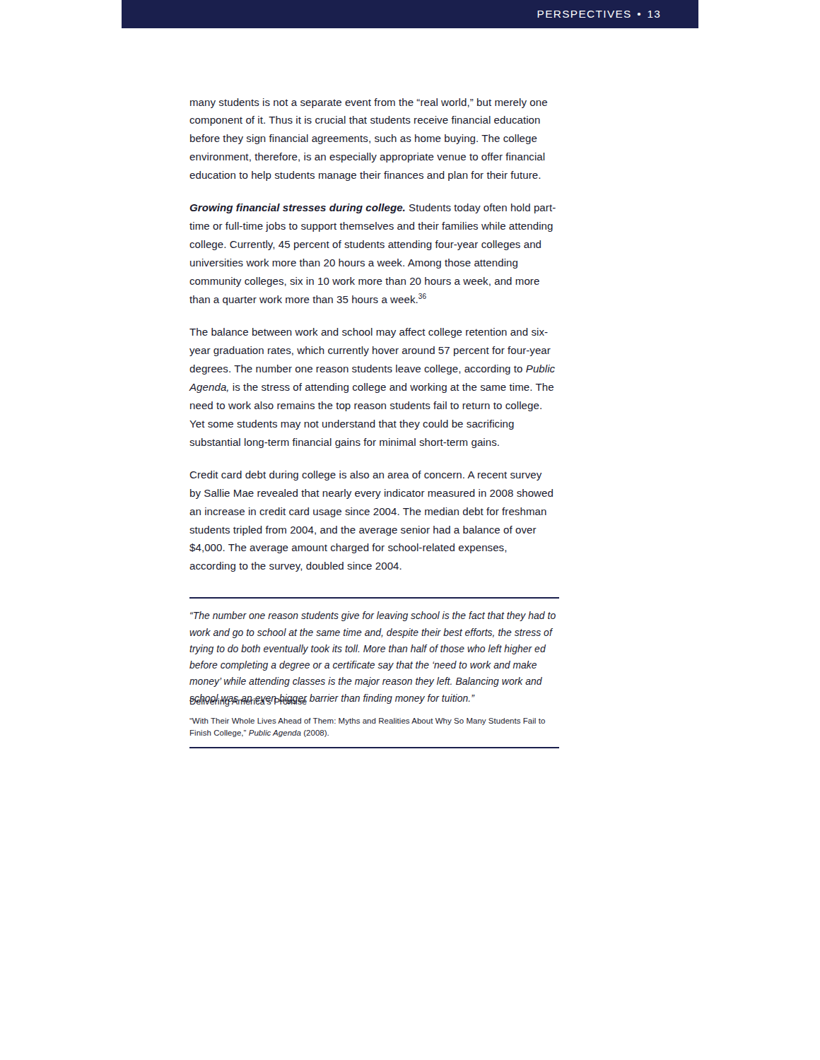PERSPECTIVES • 13
many students is not a separate event from the “real world,” but merely one component of it. Thus it is crucial that students receive financial education before they sign financial agreements, such as home buying. The college environment, therefore, is an especially appropriate venue to offer financial education to help students manage their finances and plan for their future.
Growing financial stresses during college. Students today often hold part-time or full-time jobs to support themselves and their families while attending college. Currently, 45 percent of students attending four-year colleges and universities work more than 20 hours a week. Among those attending community colleges, six in 10 work more than 20 hours a week, and more than a quarter work more than 35 hours a week.36
The balance between work and school may affect college retention and six-year graduation rates, which currently hover around 57 percent for four-year degrees. The number one reason students leave college, according to Public Agenda, is the stress of attending college and working at the same time. The need to work also remains the top reason students fail to return to college. Yet some students may not understand that they could be sacrificing substantial long-term financial gains for minimal short-term gains.
Credit card debt during college is also an area of concern. A recent survey by Sallie Mae revealed that nearly every indicator measured in 2008 showed an increase in credit card usage since 2004. The median debt for freshman students tripled from 2004, and the average senior had a balance of over $4,000. The average amount charged for school-related expenses, according to the survey, doubled since 2004.
“The number one reason students give for leaving school is the fact that they had to work and go to school at the same time and, despite their best efforts, the stress of trying to do both eventually took its toll. More than half of those who left higher ed before completing a degree or a certificate say that the ‘need to work and make money’ while attending classes is the major reason they left. Balancing work and school was an even bigger barrier than finding money for tuition.”
“With Their Whole Lives Ahead of Them: Myths and Realities About Why So Many Students Fail to Finish College,” Public Agenda (2008).
Delivering America’s Promise